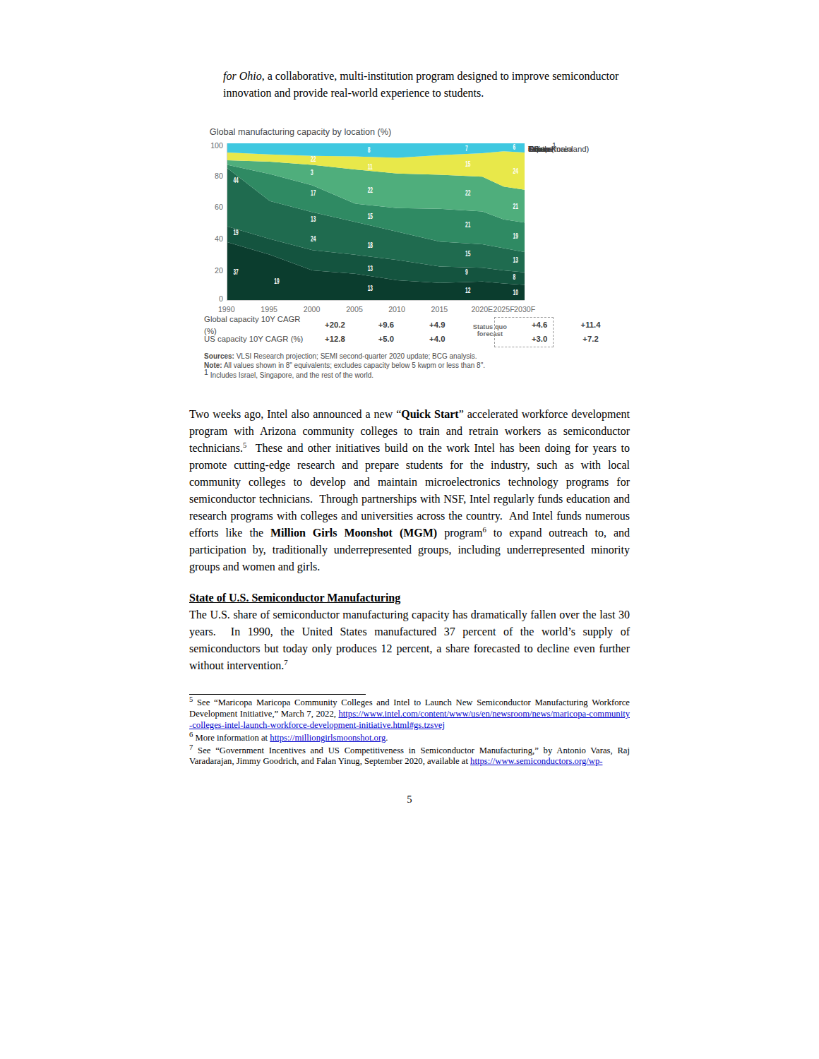for Ohio, a collaborative, multi-institution program designed to improve semiconductor innovation and provide real-world experience to students.
Global manufacturing capacity by location (%)
100 80 60 40 20 0
37 19 44 19 13 17 24 22 3 13 13 18 15 22 11 8 12 9 15 21 22 15 7 10 8 13 19 21 24 6
1990 1995 2000 2005 2010 2015 2020E 2025F 2030F
Others1
China (mainland)
Taiwan
South Korea
Japan
Europe
US
Global capacity 10Y CAGR (%)
+20.2
+9.6
+4.9
Status quo
forecast
+4.6
+11.4
US capacity 10Y CAGR (%)
+12.8
+5.0
+4.0
+3.0
+7.2
Sources: VLSI Research projection; SEMI second-quarter 2020 update; BCG analysis.
Note: All values shown in 8" equivalents; excludes capacity below 5 kwpm or less than 8".
1 Includes Israel, Singapore, and the rest of the world.
Two weeks ago, Intel also announced a new “Quick Start” accelerated workforce development program with Arizona community colleges to train and retrain workers as semiconductor technicians.5 These and other initiatives build on the work Intel has been doing for years to promote cutting-edge research and prepare students for the industry, such as with local community colleges to develop and maintain microelectronics technology programs for semiconductor technicians. Through partnerships with NSF, Intel regularly funds education and research programs with colleges and universities across the country. And Intel funds numerous efforts like the Million Girls Moonshot (MGM) program6 to expand outreach to, and participation by, traditionally underrepresented groups, including underrepresented minority groups and women and girls.
State of U.S. Semiconductor Manufacturing
The U.S. share of semiconductor manufacturing capacity has dramatically fallen over the last 30 years. In 1990, the United States manufactured 37 percent of the world’s supply of semiconductors but today only produces 12 percent, a share forecasted to decline even further without intervention.7
5 See “Maricopa Maricopa Community Colleges and Intel to Launch New Semiconductor Manufacturing Workforce Development Initiative,” March 7, 2022, https://www.intel.com/content/www/us/en/newsroom/news/maricopa-community-colleges-intel-launch-workforce-development-initiative.html#gs.tzsvej
6 More information at https://milliongirlsmoonshot.org.
7 See “Government Incentives and US Competitiveness in Semiconductor Manufacturing,” by Antonio Varas, Raj Varadarajan, Jimmy Goodrich, and Falan Yinug, September 2020, available at https://www.semiconductors.org/wp-
5